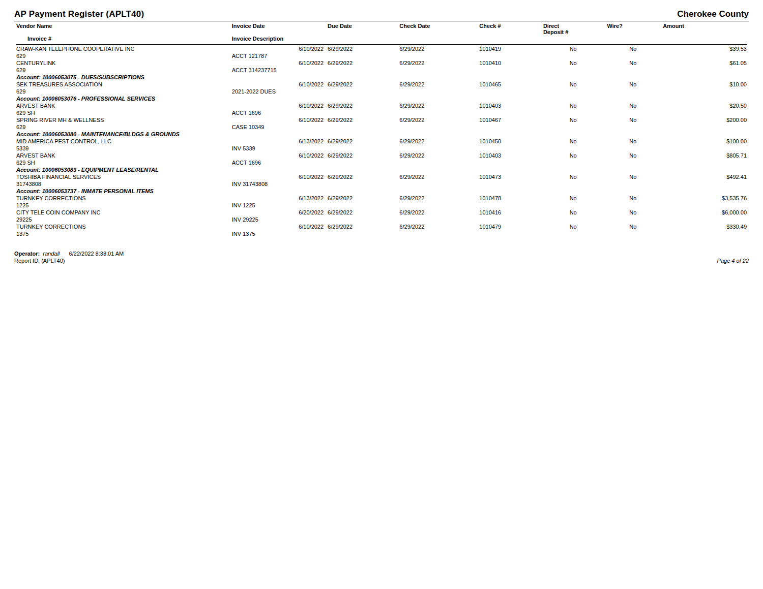AP Payment Register (APLT40)
Cherokee County
| Vendor Name | Invoice Date | Due Date | Check Date | Check # | Direct Deposit # | Wire? | Amount |
| --- | --- | --- | --- | --- | --- | --- | --- |
| Invoice # | Invoice Description | |
| CRAW-KAN TELEPHONE COOPERATIVE INC | 6/10/2022 | 6/29/2022 | 6/29/2022 | 1010419 | No | No | $39.53 |
| 629 | ACCT 121787 |
| CENTURYLINK | 6/10/2022 | 6/29/2022 | 6/29/2022 | 1010410 | No | No | $61.05 |
| 629 | ACCT 314237715 |
| Account: 10006053075 - DUES/SUBSCRIPTIONS |
| SEK TREASURES ASSOCIATION | 6/10/2022 | 6/29/2022 | 6/29/2022 | 1010465 | No | No | $10.00 |
| 629 | 2021-2022 DUES |
| Account: 10006053076 - PROFESSIONAL SERVICES |
| ARVEST BANK | 6/10/2022 | 6/29/2022 | 6/29/2022 | 1010403 | No | No | $20.50 |
| 629 SH | ACCT 1696 |
| SPRING RIVER MH & WELLNESS | 6/10/2022 | 6/29/2022 | 6/29/2022 | 1010467 | No | No | $200.00 |
| 629 | CASE 10349 |
| Account: 10006053080 - MAINTENANCE/BLDGS & GROUNDS |
| MID AMERICA PEST CONTROL, LLC | 6/13/2022 | 6/29/2022 | 6/29/2022 | 1010450 | No | No | $100.00 |
| 5339 | INV 5339 |
| ARVEST BANK | 6/10/2022 | 6/29/2022 | 6/29/2022 | 1010403 | No | No | $805.71 |
| 629 SH | ACCT 1696 |
| Account: 10006053083 - EQUIPMENT LEASE/RENTAL |
| TOSHIBA FINANCIAL SERVICES | 6/10/2022 | 6/29/2022 | 6/29/2022 | 1010473 | No | No | $492.41 |
| 31743808 | INV 31743808 |
| Account: 10006053737 - INMATE PERSONAL ITEMS |
| TURNKEY CORRECTIONS | 6/13/2022 | 6/29/2022 | 6/29/2022 | 1010478 | No | No | $3,535.76 |
| 1225 | INV 1225 |
| CITY TELE COIN COMPANY INC | 6/20/2022 | 6/29/2022 | 6/29/2022 | 1010416 | No | No | $6,000.00 |
| 29225 | INV 29225 |
| TURNKEY CORRECTIONS | 6/10/2022 | 6/29/2022 | 6/29/2022 | 1010479 | No | No | $330.49 |
| 1375 | INV 1375 |
Operator: randall 6/22/2022 8:38:01 AM
Report ID: (APLT40)
Page 4 of 22